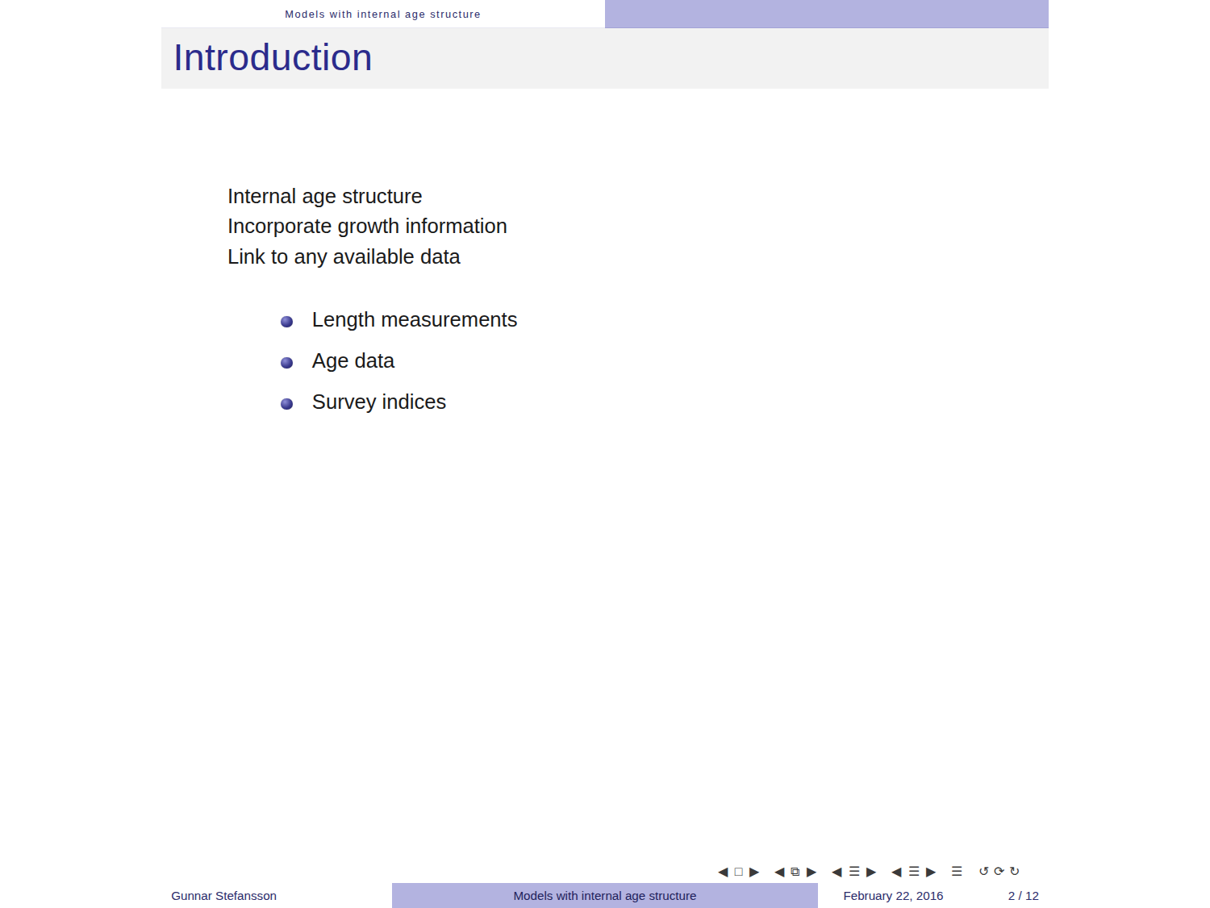Models with internal age structure
Introduction
Internal age structure
Incorporate growth information
Link to any available data
Length measurements
Age data
Survey indices
◀ □ ▶ ◀ ⧉ ▶ ◀ ☰ ▶ ◀ ☰ ▶ ☰ ↺ ⟳ ↻
Gunnar Stefansson
Models with internal age structure
February 22, 2016
2 / 12